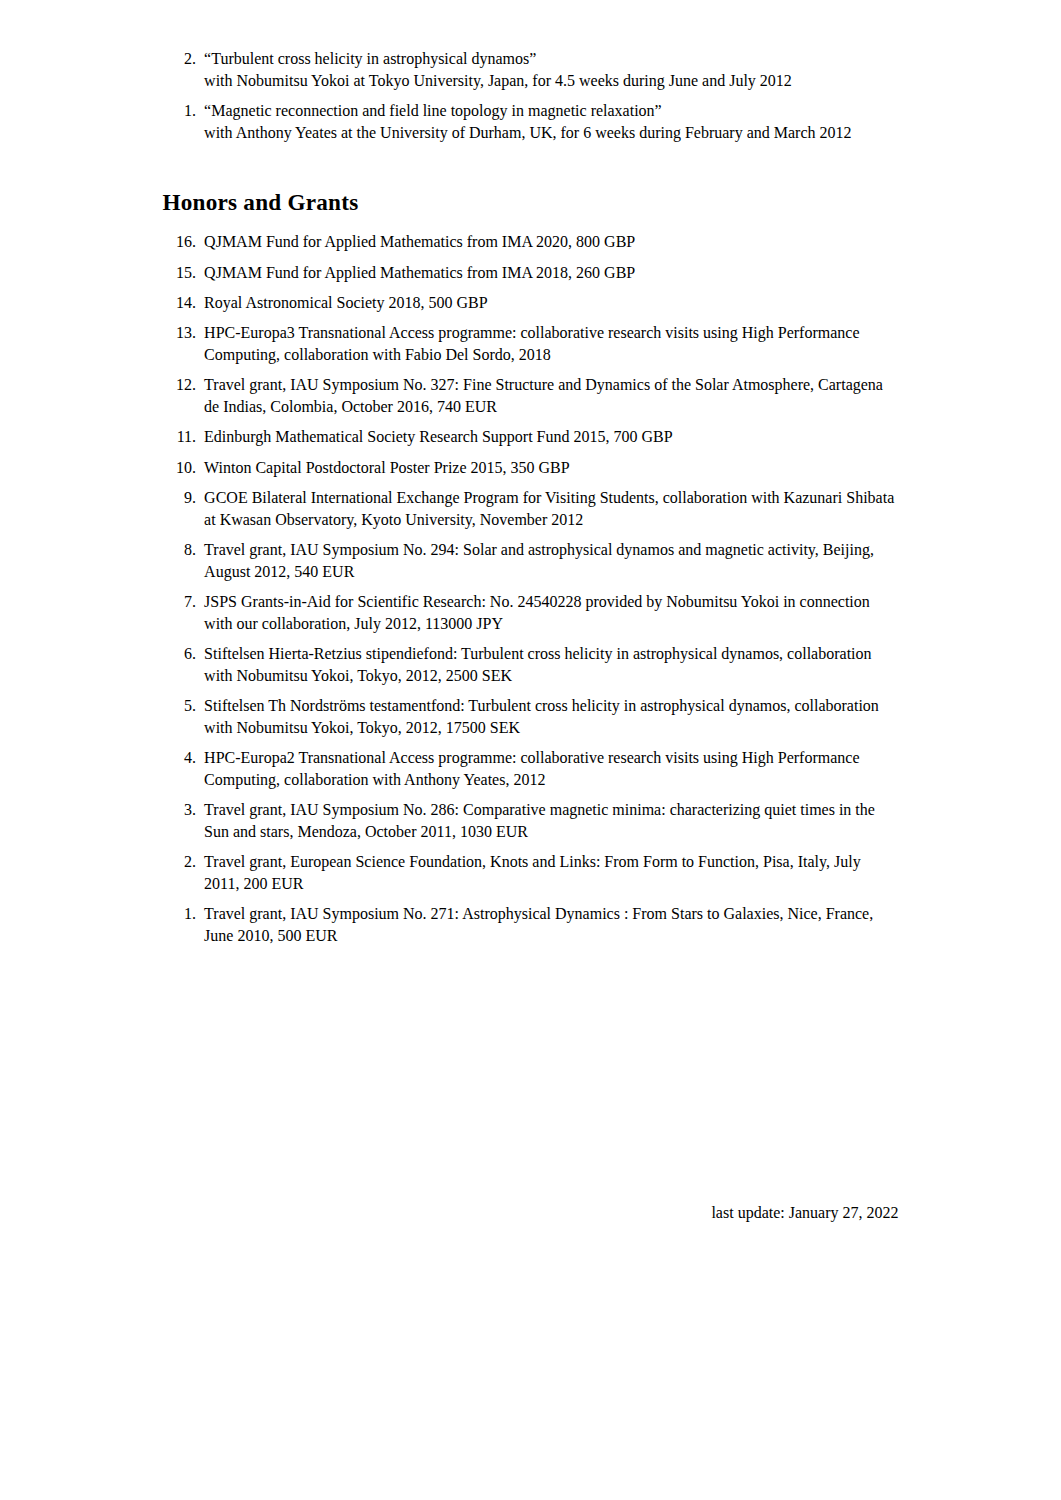2.“Turbulent cross helicity in astrophysical dynamos” with Nobumitsu Yokoi at Tokyo University, Japan, for 4.5 weeks during June and July 2012
1.“Magnetic reconnection and field line topology in magnetic relaxation” with Anthony Yeates at the University of Durham, UK, for 6 weeks during February and March 2012
Honors and Grants
16. QJMAM Fund for Applied Mathematics from IMA 2020, 800 GBP
15. QJMAM Fund for Applied Mathematics from IMA 2018, 260 GBP
14. Royal Astronomical Society 2018, 500 GBP
13. HPC-Europa3 Transnational Access programme: collaborative research visits using High Performance Computing, collaboration with Fabio Del Sordo, 2018
12. Travel grant, IAU Symposium No. 327: Fine Structure and Dynamics of the Solar Atmosphere, Cartagena de Indias, Colombia, October 2016, 740 EUR
11. Edinburgh Mathematical Society Research Support Fund 2015, 700 GBP
10. Winton Capital Postdoctoral Poster Prize 2015, 350 GBP
9. GCOE Bilateral International Exchange Program for Visiting Students, collaboration with Kazunari Shibata at Kwasan Observatory, Kyoto University, November 2012
8. Travel grant, IAU Symposium No. 294: Solar and astrophysical dynamos and magnetic activity, Beijing, August 2012, 540 EUR
7. JSPS Grants-in-Aid for Scientific Research: No. 24540228 provided by Nobumitsu Yokoi in connection with our collaboration, July 2012, 113000 JPY
6. Stiftelsen Hierta-Retzius stipendiefond: Turbulent cross helicity in astrophysical dynamos, collaboration with Nobumitsu Yokoi, Tokyo, 2012, 2500 SEK
5. Stiftelsen Th Nordströms testamentfond: Turbulent cross helicity in astrophysical dynamos, collaboration with Nobumitsu Yokoi, Tokyo, 2012, 17500 SEK
4. HPC-Europa2 Transnational Access programme: collaborative research visits using High Performance Computing, collaboration with Anthony Yeates, 2012
3. Travel grant, IAU Symposium No. 286: Comparative magnetic minima: characterizing quiet times in the Sun and stars, Mendoza, October 2011, 1030 EUR
2. Travel grant, European Science Foundation, Knots and Links: From Form to Function, Pisa, Italy, July 2011, 200 EUR
1. Travel grant, IAU Symposium No. 271: Astrophysical Dynamics : From Stars to Galaxies, Nice, France, June 2010, 500 EUR
last update: January 27, 2022